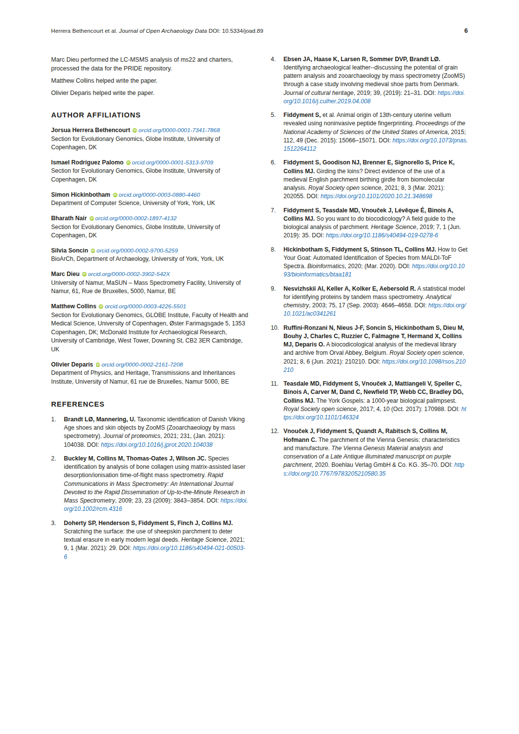Herrera Bethencourt et al. Journal of Open Archaeology Data DOI: 10.5334/joad.89
6
Marc Dieu performed the LC-MSMS analysis of ms22 and charters, processed the data for the PRIDE repository.
Matthew Collins helped write the paper.
Olivier Deparis helped write the paper.
Author Affiliations
Jorsua Herrera Bethencourt orcid.org/0000-0001-7341-7868
Section for Evolutionary Genomics, Globe Institute, University of Copenhagen, DK
Ismael Rodríguez Palomo orcid.org/0000-0001-5313-9709
Section for Evolutionary Genomics, Globe Institute, University of Copenhagen, DK
Simon Hickinbotham orcid.org/0000-0003-0880-4460
Department of Computer Science, University of York, York, UK
Bharath Nair orcid.org/0000-0002-1897-4132
Section for Evolutionary Genomics, Globe Institute, University of Copenhagen, DK
Silvia Soncin orcid.org/0000-0002-9700-5259
BioArCh, Department of Archaeology, University of York, York, UK
Marc Dieu orcid.org/0000-0002-3902-542X
University of Namur, MaSUN – Mass Spectrometry Facility, University of Namur, 61, Rue de Bruxelles, 5000, Namur, BE
Matthew Collins orcid.org/0000-0003-4226-5501
Section for Evolutionary Genomics, GLOBE Institute, Faculty of Health and Medical Science, University of Copenhagen, Øster Farimagsgade 5, 1353 Copenhagen, DK; McDonald Institute for Archaeological Research, University of Cambridge, West Tower, Downing St, CB2 3ER Cambridge, UK
Olivier Deparis orcid.org/0000-0002-2161-7208
Department of Physics, and Heritage, Transmissions and Inheritances Institute, University of Namur, 61 rue de Bruxelles, Namur 5000, BE
References
Brandt LØ, Mannering, U. Taxonomic identification of Danish Viking Age shoes and skin objects by ZooMS (Zooarchaeology by mass spectrometry). Journal of proteomics, 2021; 231, (Jan. 2021): 104038. DOI: https://doi.org/10.1016/j.jprot.2020.104038
Buckley M, Collins M, Thomas-Oates J, Wilson JC. Species identification by analysis of bone collagen using matrix-assisted laser desorption/ionisation time-of-flight mass spectrometry. Rapid Communications in Mass Spectrometry: An International Journal Devoted to the Rapid Dissemination of Up-to-the-Minute Research in Mass Spectrometry, 2009; 23, 23 (2009): 3843–3854. DOI: https://doi.org/10.1002/rcm.4316
Doherty SP, Henderson S, Fiddyment S, Finch J, Collins MJ. Scratching the surface: the use of sheepskin parchment to deter textual erasure in early modern legal deeds. Heritage Science, 2021; 9, 1 (Mar. 2021): 29. DOI: https://doi.org/10.1186/s40494-021-00503-6
Ebsen JA, Haase K, Larsen R, Sommer DVP, Brandt LØ. Identifying archaeological leather--discussing the potential of grain pattern analysis and zooarchaeology by mass spectrometry (ZooMS) through a case study involving medieval shoe parts from Denmark. Journal of cultural heritage, 2019; 39, (2019): 21–31. DOI: https://doi.org/10.1016/j.culher.2019.04.008
Fiddyment S, et al. Animal origin of 13th-century uterine vellum revealed using noninvasive peptide fingerprinting. Proceedings of the National Academy of Sciences of the United States of America, 2015; 112, 49 (Dec. 2015): 15066–15071. DOI: https://doi.org/10.1073/pnas.1512264112
Fiddyment S, Goodison NJ, Brenner E, Signorello S, Price K, Collins MJ. Girding the loins? Direct evidence of the use of a medieval English parchment birthing girdle from biomolecular analysis. Royal Society open science, 2021; 8, 3 (Mar. 2021): 202055. DOI: https://doi.org/10.1101/2020.10.21.348698
Fiddyment S, Teasdale MD, Vnouček J, Lévêque É, Binois A, Collins MJ. So you want to do biocodicology? A field guide to the biological analysis of parchment. Heritage Science, 2019; 7, 1 (Jun. 2019): 35. DOI: https://doi.org/10.1186/s40494-019-0278-6
Hickinbotham S, Fiddyment S, Stinson TL, Collins MJ. How to Get Your Goat: Automated Identification of Species from MALDI-ToF Spectra. Bioinformatics, 2020; (Mar. 2020). DOI: https://doi.org/10.1093/bioinformatics/btaa181
Nesvizhskii AI, Keller A, Kolker E, Aebersold R. A statistical model for identifying proteins by tandem mass spectrometry. Analytical chemistry, 2003; 75, 17 (Sep. 2003): 4646–4658. DOI: https://doi.org/10.1021/ac0341261
Ruffini-Ronzani N, Nieus J-F, Soncin S, Hickinbotham S, Dieu M, Bouhy J, Charles C, Ruzzier C, Falmagne T, Hermand X, Collins MJ, Deparis O. A biocodicological analysis of the medieval library and archive from Orval Abbey, Belgium. Royal Society open science, 2021; 8, 6 (Jun. 2021): 210210. DOI: https://doi.org/10.1098/rsos.210210
Teasdale MD, Fiddyment S, Vnouček J, Mattiangeli V, Speller C, Binois A, Carver M, Dand C, Newfield TP, Webb CC, Bradley DG, Collins MJ. The York Gospels: a 1000-year biological palimpsest. Royal Society open science, 2017; 4, 10 (Oct. 2017): 170988. DOI: https://doi.org/10.1101/146324
Vnouček J, Fiddyment S, Quandt A, Rabitsch S, Collins M, Hofmann C. The parchment of the Vienna Genesis: characteristics and manufacture. The Vienna Genesis Material analysis and conservation of a Late Antique illuminated manuscript on purple parchment, 2020. Boehlau Verlag GmbH & Co. KG. 35–70. DOI: https://doi.org/10.7767/9783205210580.35